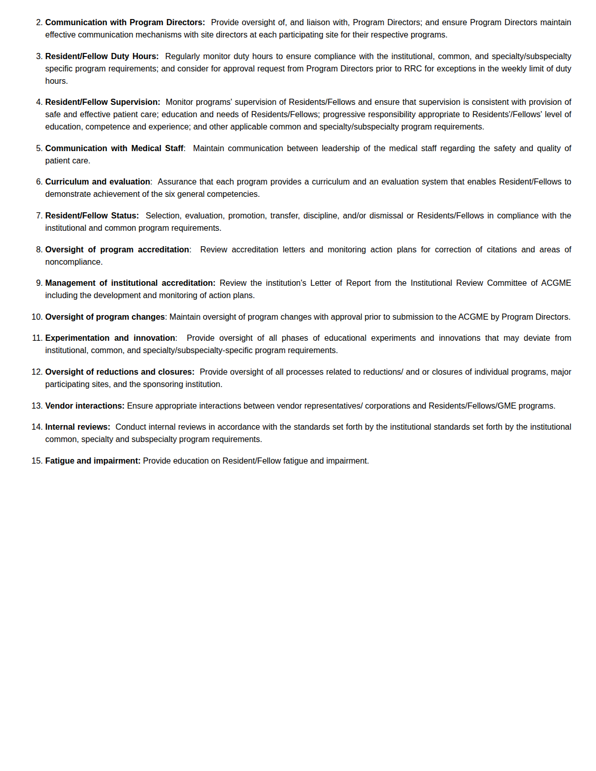Communication with Program Directors: Provide oversight of, and liaison with, Program Directors; and ensure Program Directors maintain effective communication mechanisms with site directors at each participating site for their respective programs.
Resident/Fellow Duty Hours: Regularly monitor duty hours to ensure compliance with the institutional, common, and specialty/subspecialty specific program requirements; and consider for approval request from Program Directors prior to RRC for exceptions in the weekly limit of duty hours.
Resident/Fellow Supervision: Monitor programs' supervision of Residents/Fellows and ensure that supervision is consistent with provision of safe and effective patient care; education and needs of Residents/Fellows; progressive responsibility appropriate to Residents'/Fellows' level of education, competence and experience; and other applicable common and specialty/subspecialty program requirements.
Communication with Medical Staff: Maintain communication between leadership of the medical staff regarding the safety and quality of patient care.
Curriculum and evaluation: Assurance that each program provides a curriculum and an evaluation system that enables Resident/Fellows to demonstrate achievement of the six general competencies.
Resident/Fellow Status: Selection, evaluation, promotion, transfer, discipline, and/or dismissal or Residents/Fellows in compliance with the institutional and common program requirements.
Oversight of program accreditation: Review accreditation letters and monitoring action plans for correction of citations and areas of noncompliance.
Management of institutional accreditation: Review the institution's Letter of Report from the Institutional Review Committee of ACGME including the development and monitoring of action plans.
Oversight of program changes: Maintain oversight of program changes with approval prior to submission to the ACGME by Program Directors.
Experimentation and innovation: Provide oversight of all phases of educational experiments and innovations that may deviate from institutional, common, and specialty/subspecialty-specific program requirements.
Oversight of reductions and closures: Provide oversight of all processes related to reductions/ and or closures of individual programs, major participating sites, and the sponsoring institution.
Vendor interactions: Ensure appropriate interactions between vendor representatives/ corporations and Residents/Fellows/GME programs.
Internal reviews: Conduct internal reviews in accordance with the standards set forth by the institutional standards set forth by the institutional common, specialty and subspecialty program requirements.
Fatigue and impairment: Provide education on Resident/Fellow fatigue and impairment.